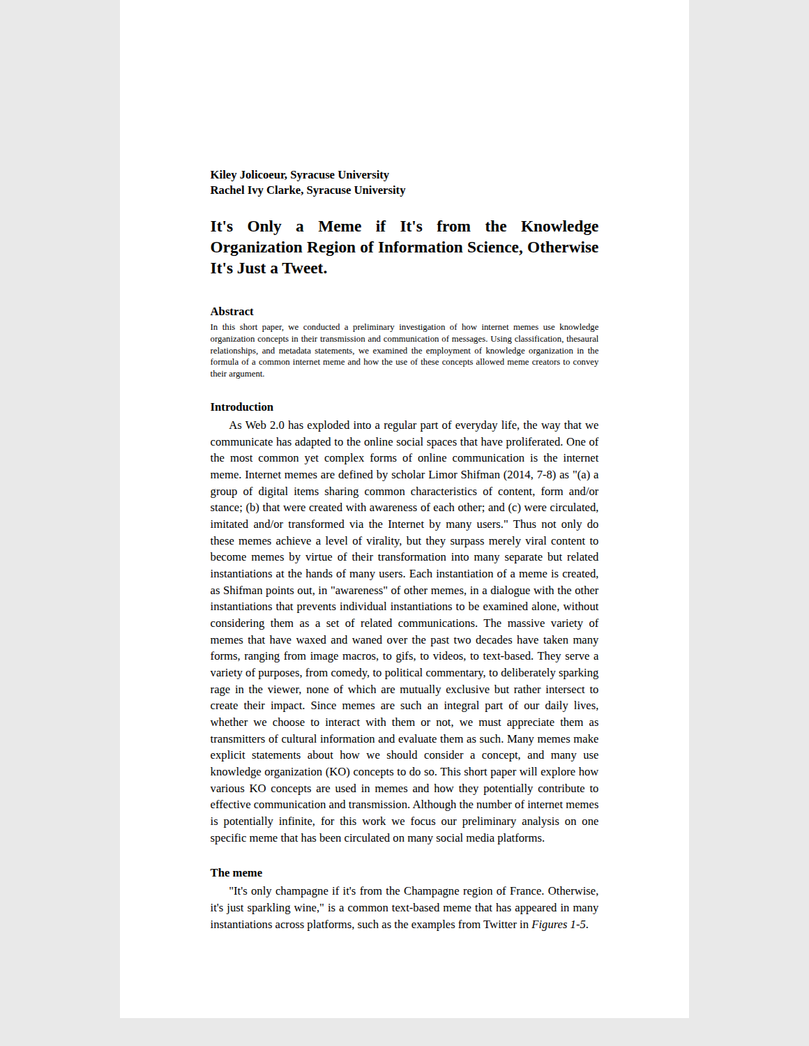Kiley Jolicoeur, Syracuse University
Rachel Ivy Clarke, Syracuse University
It's Only a Meme if It's from the Knowledge Organization Region of Information Science, Otherwise It's Just a Tweet.
Abstract
In this short paper, we conducted a preliminary investigation of how internet memes use knowledge organization concepts in their transmission and communication of messages. Using classification, thesaural relationships, and metadata statements, we examined the employment of knowledge organization in the formula of a common internet meme and how the use of these concepts allowed meme creators to convey their argument.
Introduction
As Web 2.0 has exploded into a regular part of everyday life, the way that we communicate has adapted to the online social spaces that have proliferated. One of the most common yet complex forms of online communication is the internet meme. Internet memes are defined by scholar Limor Shifman (2014, 7-8) as "(a) a group of digital items sharing common characteristics of content, form and/or stance; (b) that were created with awareness of each other; and (c) were circulated, imitated and/or transformed via the Internet by many users." Thus not only do these memes achieve a level of virality, but they surpass merely viral content to become memes by virtue of their transformation into many separate but related instantiations at the hands of many users. Each instantiation of a meme is created, as Shifman points out, in "awareness" of other memes, in a dialogue with the other instantiations that prevents individual instantiations to be examined alone, without considering them as a set of related communications. The massive variety of memes that have waxed and waned over the past two decades have taken many forms, ranging from image macros, to gifs, to videos, to text-based. They serve a variety of purposes, from comedy, to political commentary, to deliberately sparking rage in the viewer, none of which are mutually exclusive but rather intersect to create their impact. Since memes are such an integral part of our daily lives, whether we choose to interact with them or not, we must appreciate them as transmitters of cultural information and evaluate them as such. Many memes make explicit statements about how we should consider a concept, and many use knowledge organization (KO) concepts to do so. This short paper will explore how various KO concepts are used in memes and how they potentially contribute to effective communication and transmission. Although the number of internet memes is potentially infinite, for this work we focus our preliminary analysis on one specific meme that has been circulated on many social media platforms.
The meme
"It's only champagne if it's from the Champagne region of France. Otherwise, it's just sparkling wine," is a common text-based meme that has appeared in many instantiations across platforms, such as the examples from Twitter in Figures 1-5.